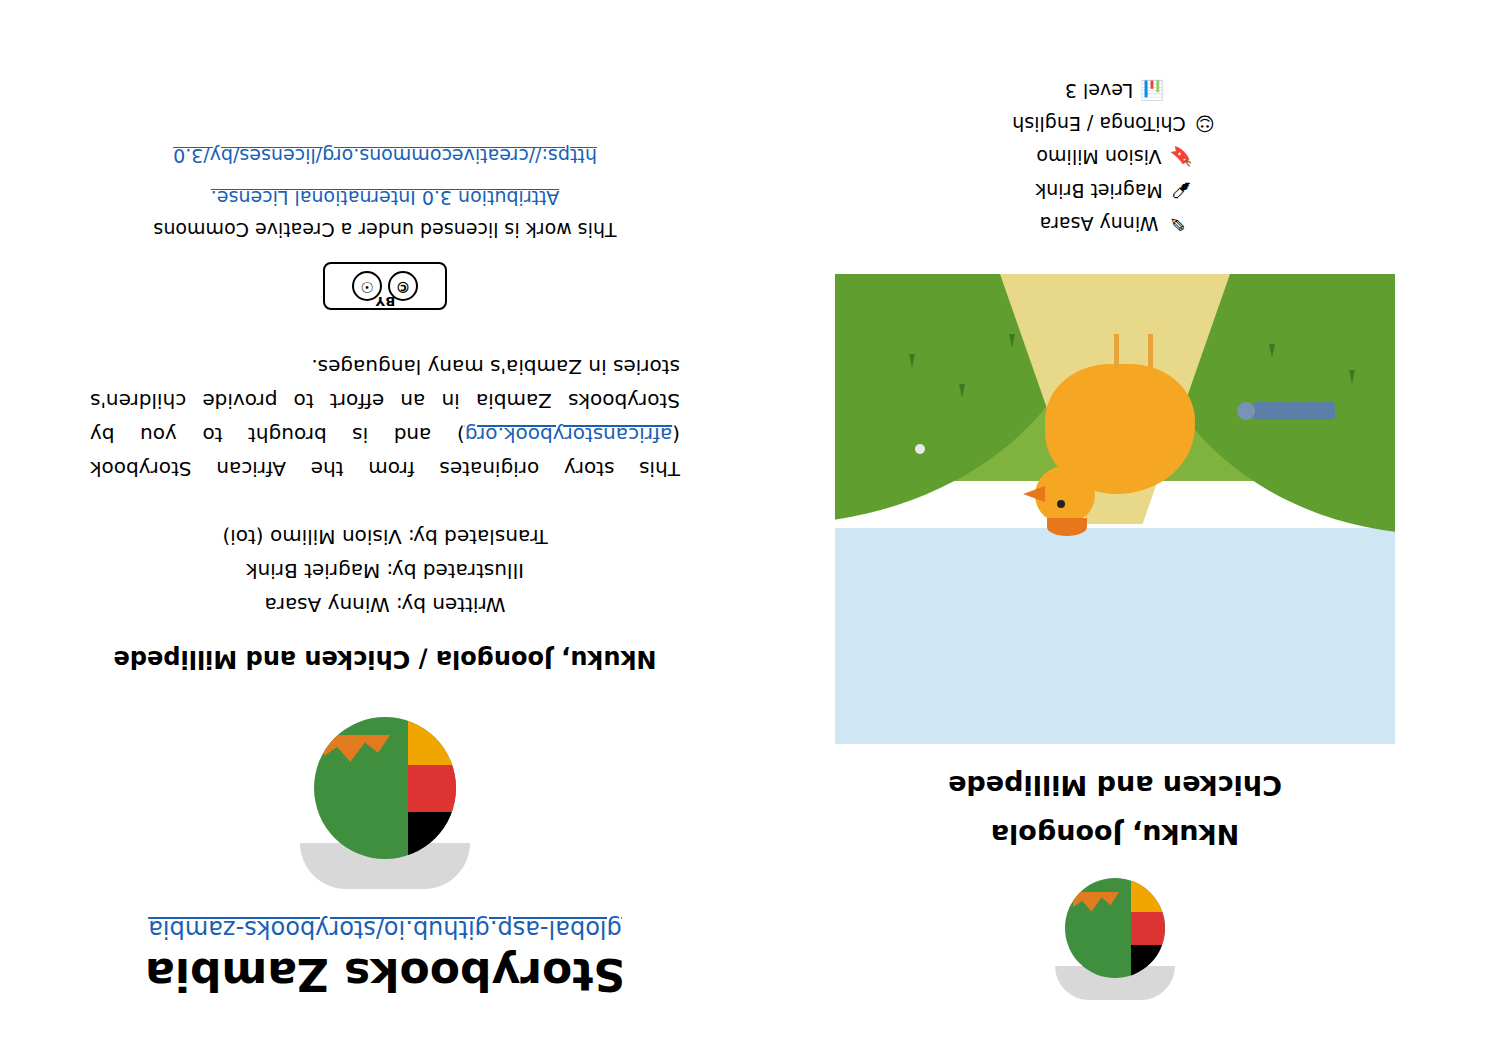Nkuku, Joongola
Chicken and Millipede
✎Winny Asara
🖌Magriet Brink
🔖Vision Milimo
☺ChiTonga / English
📊Level 3
Storybooks Zambia
global-asp.github.io/storybooks-zambia
Nkuku, Joongola / Chicken and Millipede
Written by: Winny Asara
Illustrated by: Magriet Brink
Translated by: Vision Milimo (toi)
This story originates from the African Storybook (africanstorybook.org) and is brought to you by Storybooks Zambia in an effort to provide children's stories in Zambia's many languages.
BY © ☉
This work is licensed under a Creative Commons
Attribution 3.0 International License.
https://creativecommons.org/licenses/by/3.0